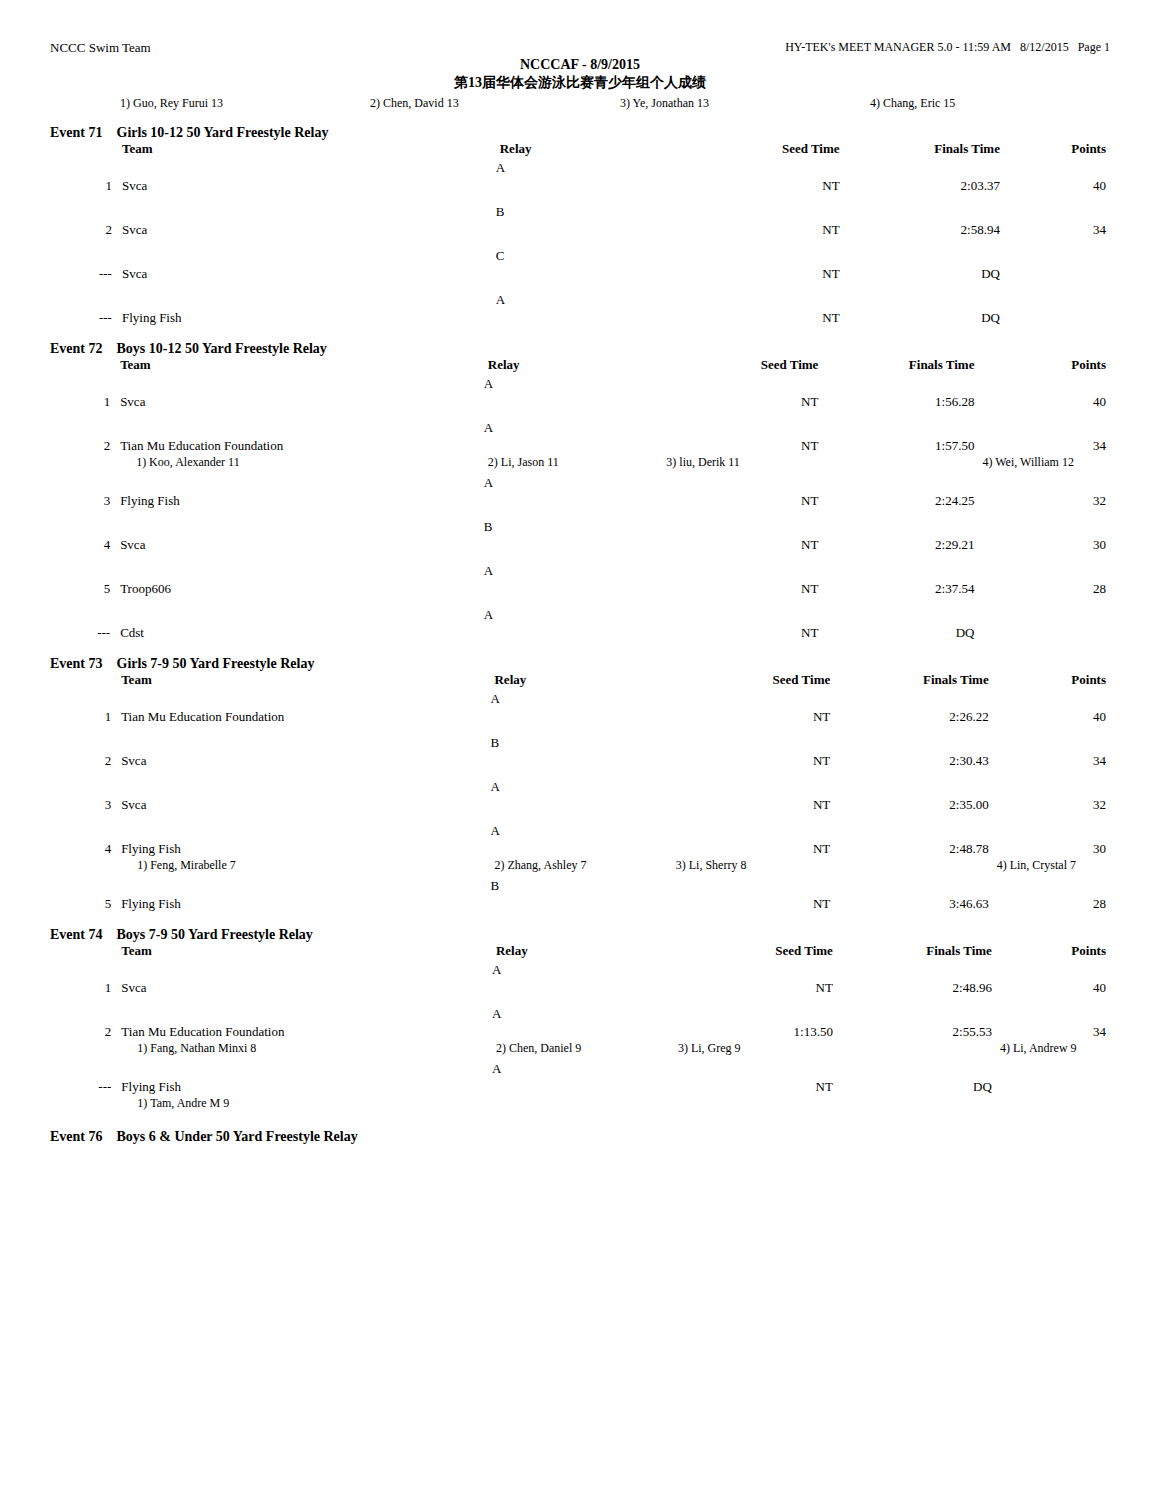NCCC Swim Team
HY-TEK's MEET MANAGER 5.0 - 11:59 AM 8/12/2015 Page 1
NCCCAF - 8/9/2015
第13届华体会游泳比赛青少年组个人成绩
1) Guo, Rey Furui 13 2) Chen, David 13 3) Ye, Jonathan 13 4) Chang, Eric 15
Event 71 Girls 10-12 50 Yard Freestyle Relay
| | Team | Relay | Seed Time | Finals Time | Points |
| --- | --- | --- | --- | --- | --- |
| | | A | | | |
| 1 | Svca | | NT | 2:03.37 | 40 |
| | | B | | | |
| 2 | Svca | | NT | 2:58.94 | 34 |
| | | C | | | |
| --- | Svca | | NT | DQ | |
| | | A | | | |
| --- | Flying Fish | | NT | DQ | |
Event 72 Boys 10-12 50 Yard Freestyle Relay
| | Team | Relay | Seed Time | Finals Time | Points |
| --- | --- | --- | --- | --- | --- |
| | | A | | | |
| 1 | Svca | | NT | 1:56.28 | 40 |
| | | A | | | |
| 2 | Tian Mu Education Foundation | | NT | 1:57.50 | 34 |
| | 1) Koo, Alexander 11 | 2) Li, Jason 11 | 3) liu, Derik 11 | 4) Wei, William 12 |
| | | A | | | |
| 3 | Flying Fish | | NT | 2:24.25 | 32 |
| | | B | | | |
| 4 | Svca | | NT | 2:29.21 | 30 |
| | | A | | | |
| 5 | Troop606 | | NT | 2:37.54 | 28 |
| | | A | | | |
| --- | Cdst | | NT | DQ | |
Event 73 Girls 7-9 50 Yard Freestyle Relay
| | Team | Relay | Seed Time | Finals Time | Points |
| --- | --- | --- | --- | --- | --- |
| | | A | | | |
| 1 | Tian Mu Education Foundation | | NT | 2:26.22 | 40 |
| | | B | | | |
| 2 | Svca | | NT | 2:30.43 | 34 |
| | | A | | | |
| 3 | Svca | | NT | 2:35.00 | 32 |
| | | A | | | |
| 4 | Flying Fish | | NT | 2:48.78 | 30 |
| | 1) Feng, Mirabelle 7 | 2) Zhang, Ashley 7 | 3) Li, Sherry 8 | 4) Lin, Crystal 7 |
| | | B | | | |
| 5 | Flying Fish | | NT | 3:46.63 | 28 |
Event 74 Boys 7-9 50 Yard Freestyle Relay
| | Team | Relay | Seed Time | Finals Time | Points |
| --- | --- | --- | --- | --- | --- |
| | | A | | | |
| 1 | Svca | | NT | 2:48.96 | 40 |
| | | A | | | |
| 2 | Tian Mu Education Foundation | | 1:13.50 | 2:55.53 | 34 |
| | 1) Fang, Nathan Minxi 8 | 2) Chen, Daniel 9 | 3) Li, Greg 9 | 4) Li, Andrew 9 |
| | | A | | | |
| --- | Flying Fish | | NT | DQ | |
| | 1) Tam, Andre M 9 | | |
Event 76 Boys 6 & Under 50 Yard Freestyle Relay